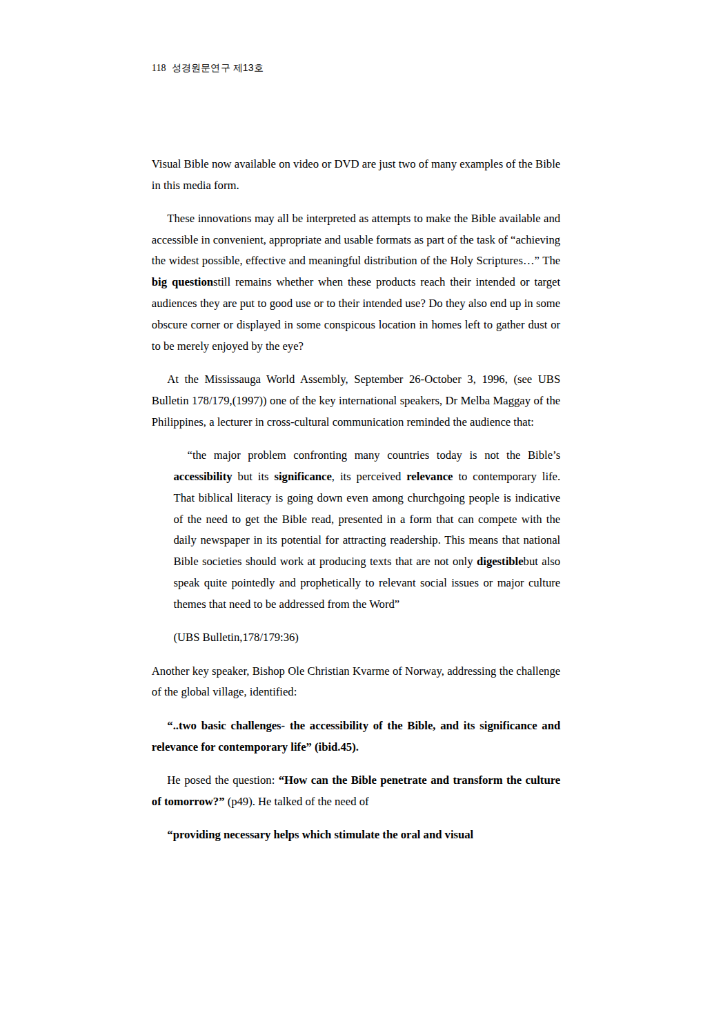118 성경원문연구 제13호
Visual Bible now available on video or DVD are just two of many examples of the Bible in this media form.
These innovations may all be interpreted as attempts to make the Bible available and accessible in convenient, appropriate and usable formats as part of the task of “achieving the widest possible, effective and meaningful distribution of the Holy Scriptures…” The big questionstill remains whether when these products reach their intended or target audiences they are put to good use or to their intended use? Do they also end up in some obscure corner or displayed in some conspicous location in homes left to gather dust or to be merely enjoyed by the eye?
At the Mississauga World Assembly, September 26-October 3, 1996, (see UBS Bulletin 178/179,(1997)) one of the key international speakers, Dr Melba Maggay of the Philippines, a lecturer in cross-cultural communication reminded the audience that:
“the major problem confronting many countries today is not the Bible’s accessibility but its significance, its perceived relevance to contemporary life. That biblical literacy is going down even among churchgoing people is indicative of the need to get the Bible read, presented in a form that can compete with the daily newspaper in its potential for attracting readership. This means that national Bible societies should work at producing texts that are not only digestiblebut also speak quite pointedly and prophetically to relevant social issues or major culture themes that need to be addressed from the Word”
(UBS Bulletin,178/179:36)
Another key speaker, Bishop Ole Christian Kvarme of Norway, addressing the challenge of the global village, identified:
“..two basic challenges- the accessibility of the Bible, and its significance and relevance for contemporary life” (ibid.45).
He posed the question: “How can the Bible penetrate and transform the culture of tomorrow?” (p49). He talked of the need of
“providing necessary helps which stimulate the oral and visual